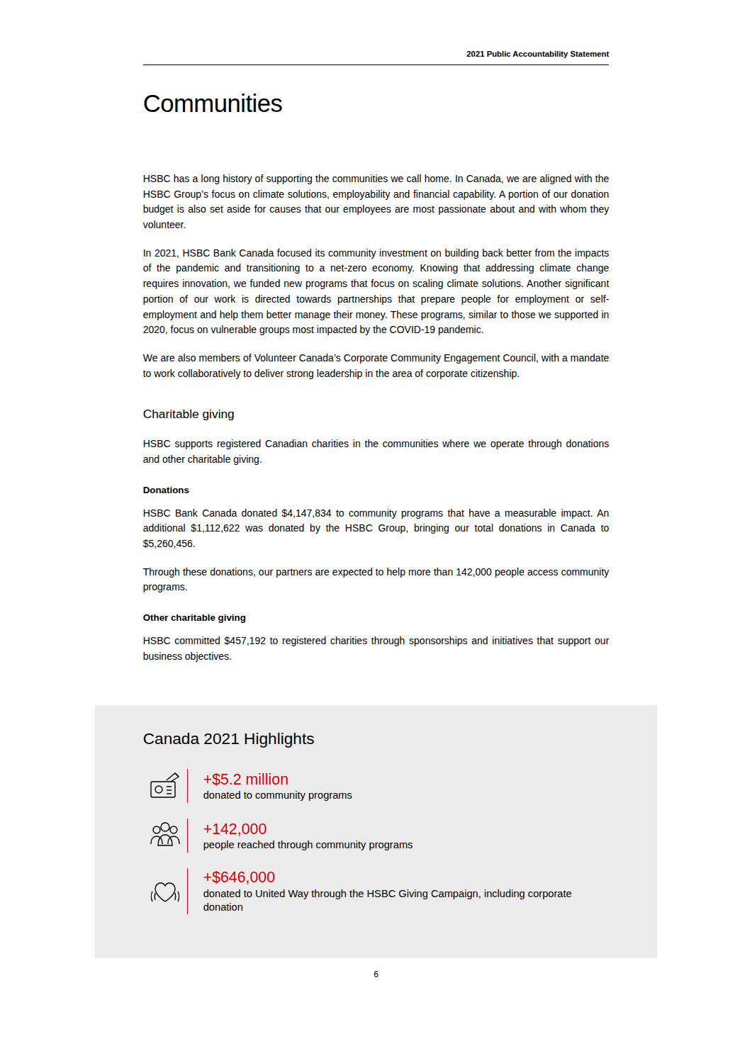2021 Public Accountability Statement
Communities
HSBC has a long history of supporting the communities we call home. In Canada, we are aligned with the HSBC Group’s focus on climate solutions, employability and financial capability. A portion of our donation budget is also set aside for causes that our employees are most passionate about and with whom they volunteer.
In 2021, HSBC Bank Canada focused its community investment on building back better from the impacts of the pandemic and transitioning to a net-zero economy. Knowing that addressing climate change requires innovation, we funded new programs that focus on scaling climate solutions. Another significant portion of our work is directed towards partnerships that prepare people for employment or self-employment and help them better manage their money. These programs, similar to those we supported in 2020, focus on vulnerable groups most impacted by the COVID-19 pandemic.
We are also members of Volunteer Canada’s Corporate Community Engagement Council, with a mandate to work collaboratively to deliver strong leadership in the area of corporate citizenship.
Charitable giving
HSBC supports registered Canadian charities in the communities where we operate through donations and other charitable giving.
Donations
HSBC Bank Canada donated $4,147,834 to community programs that have a measurable impact. An additional $1,112,622 was donated by the HSBC Group, bringing our total donations in Canada to $5,260,456.
Through these donations, our partners are expected to help more than 142,000 people access community programs.
Other charitable giving
HSBC committed $457,192 to registered charities through sponsorships and initiatives that support our business objectives.
Canada 2021 Highlights
+$5.2 million
donated to community programs
+142,000
people reached through community programs
+$646,000
donated to United Way through the HSBC Giving Campaign, including corporate donation
6